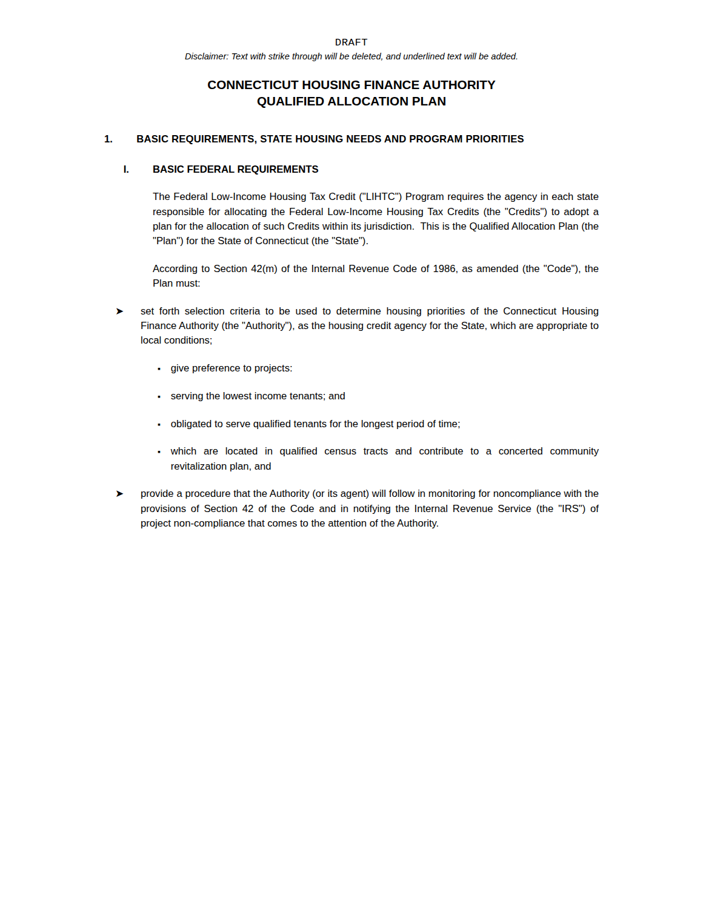DRAFT
Disclaimer: Text with strike through will be deleted, and underlined text will be added.
CONNECTICUT HOUSING FINANCE AUTHORITY
QUALIFIED ALLOCATION PLAN
1. BASIC REQUIREMENTS, STATE HOUSING NEEDS AND PROGRAM PRIORITIES
I. BASIC FEDERAL REQUIREMENTS
The Federal Low-Income Housing Tax Credit ("LIHTC") Program requires the agency in each state responsible for allocating the Federal Low-Income Housing Tax Credits (the "Credits") to adopt a plan for the allocation of such Credits within its jurisdiction. This is the Qualified Allocation Plan (the "Plan") for the State of Connecticut (the "State").
According to Section 42(m) of the Internal Revenue Code of 1986, as amended (the "Code"), the Plan must:
➤ set forth selection criteria to be used to determine housing priorities of the Connecticut Housing Finance Authority (the "Authority"), as the housing credit agency for the State, which are appropriate to local conditions;
▪ give preference to projects:
▪ serving the lowest income tenants; and
▪ obligated to serve qualified tenants for the longest period of time;
▪ which are located in qualified census tracts and contribute to a concerted community revitalization plan, and
➤ provide a procedure that the Authority (or its agent) will follow in monitoring for noncompliance with the provisions of Section 42 of the Code and in notifying the Internal Revenue Service (the "IRS") of project non-compliance that comes to the attention of the Authority.